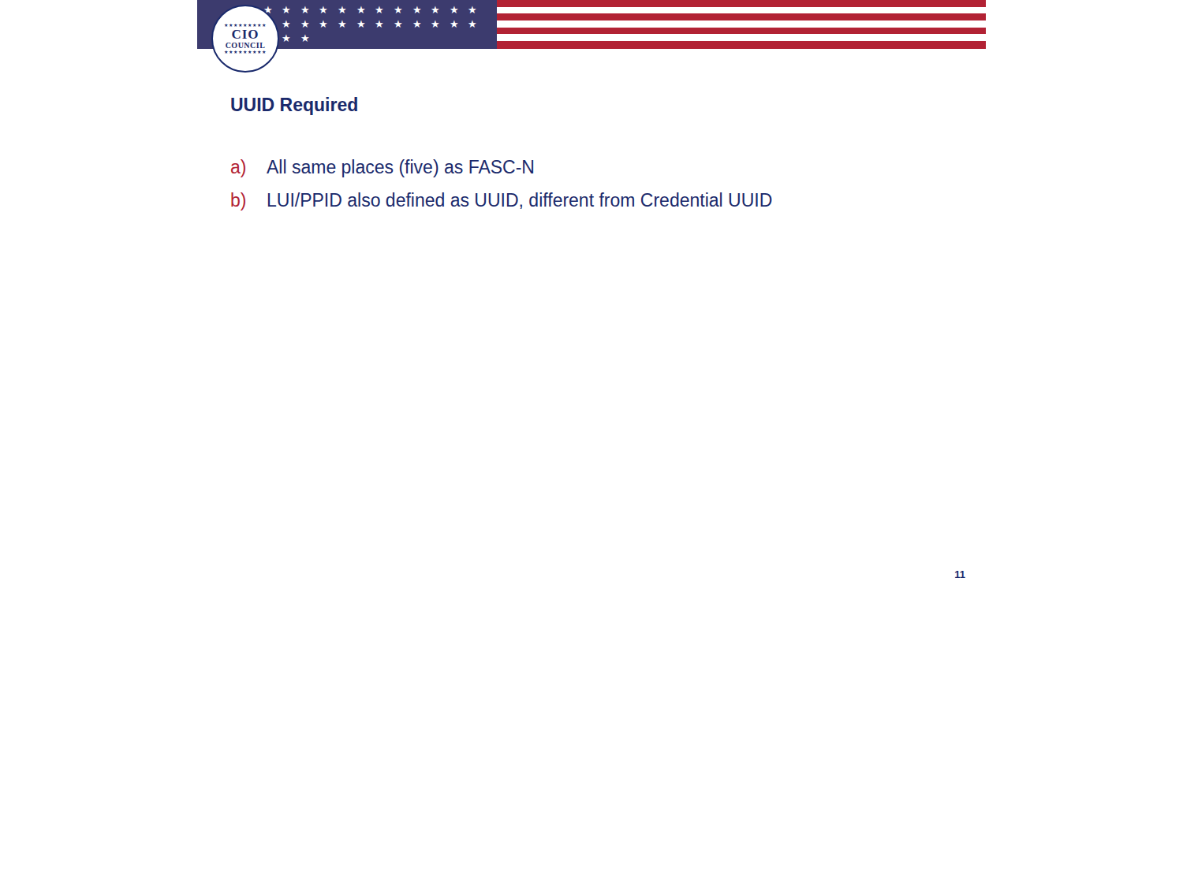★★★★★★★★★
CIO
COUNCIL
★★★★★★★★★
UUID Required
a) All same places (five) as FASC-N
b) LUI/PPID also defined as UUID, different from Credential UUID
11